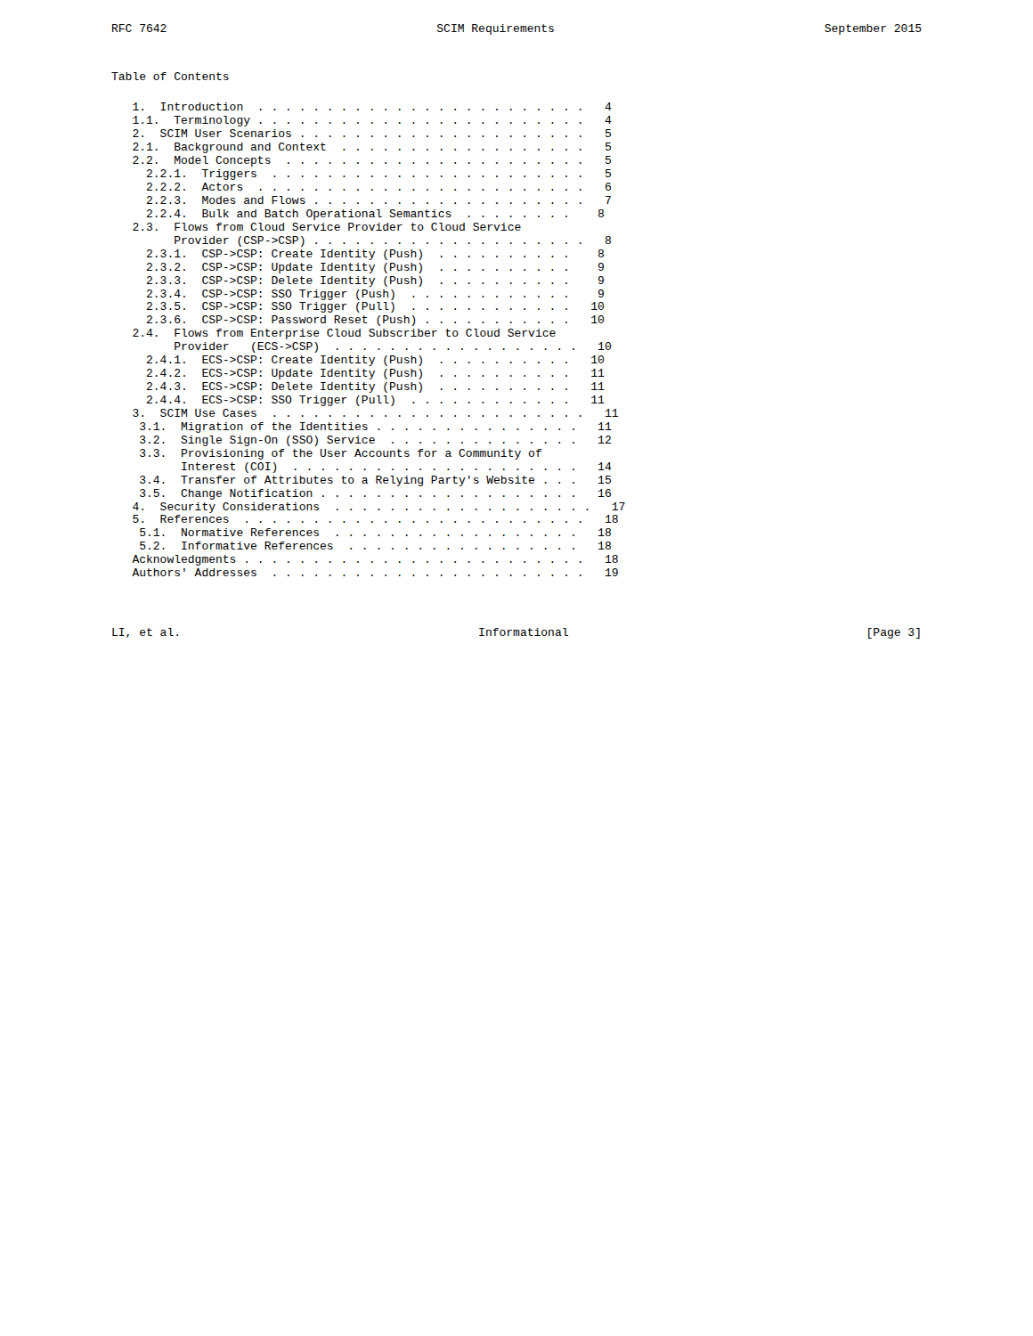RFC 7642 SCIM Requirements September 2015
Table of Contents
   1.  Introduction  . . . . . . . . . . . . . . . . . . . . . . . .   4
   1.1.  Terminology . . . . . . . . . . . . . . . . . . . . . . . .   4
   2.  SCIM User Scenarios . . . . . . . . . . . . . . . . . . . . .   5
   2.1.  Background and Context  . . . . . . . . . . . . . . . . . .   5
   2.2.  Model Concepts  . . . . . . . . . . . . . . . . . . . . . .   5
     2.2.1.  Triggers  . . . . . . . . . . . . . . . . . . . . . . .   5
     2.2.2.  Actors  . . . . . . . . . . . . . . . . . . . . . . . .   6
     2.2.3.  Modes and Flows . . . . . . . . . . . . . . . . . . . .   7
     2.2.4.  Bulk and Batch Operational Semantics  . . . . . . . .    8
   2.3.  Flows from Cloud Service Provider to Cloud Service
         Provider (CSP->CSP) . . . . . . . . . . . . . . . . . . . .   8
     2.3.1.  CSP->CSP: Create Identity (Push)  . . . . . . . . . .    8
     2.3.2.  CSP->CSP: Update Identity (Push)  . . . . . . . . . .    9
     2.3.3.  CSP->CSP: Delete Identity (Push)  . . . . . . . . . .    9
     2.3.4.  CSP->CSP: SSO Trigger (Push)  . . . . . . . . . . . .    9
     2.3.5.  CSP->CSP: SSO Trigger (Pull)  . . . . . . . . . . . .   10
     2.3.6.  CSP->CSP: Password Reset (Push) . . . . . . . . . . .   10
   2.4.  Flows from Enterprise Cloud Subscriber to Cloud Service
         Provider   (ECS->CSP)  . . . . . . . . . . . . . . . . . .   10
     2.4.1.  ECS->CSP: Create Identity (Push)  . . . . . . . . . .   10
     2.4.2.  ECS->CSP: Update Identity (Push)  . . . . . . . . . .   11
     2.4.3.  ECS->CSP: Delete Identity (Push)  . . . . . . . . . .   11
     2.4.4.  ECS->CSP: SSO Trigger (Pull)  . . . . . . . . . . . .   11
   3.  SCIM Use Cases  . . . . . . . . . . . . . . . . . . . . . . .   11
    3.1.  Migration of the Identities . . . . . . . . . . . . . . .   11
    3.2.  Single Sign-On (SSO) Service  . . . . . . . . . . . . . .   12
    3.3.  Provisioning of the User Accounts for a Community of
          Interest (COI)  . . . . . . . . . . . . . . . . . . . . .   14
    3.4.  Transfer of Attributes to a Relying Party's Website . . .   15
    3.5.  Change Notification . . . . . . . . . . . . . . . . . . .   16
   4.  Security Considerations  . . . . . . . . . . . . . . . . . . .   17
   5.  References  . . . . . . . . . . . . . . . . . . . . . . . . .   18
    5.1.  Normative References  . . . . . . . . . . . . . . . . . .   18
    5.2.  Informative References  . . . . . . . . . . . . . . . . .   18
   Acknowledgments . . . . . . . . . . . . . . . . . . . . . . . . .   18
   Authors' Addresses  . . . . . . . . . . . . . . . . . . . . . . .   19
LI, et al. Informational [Page 3]